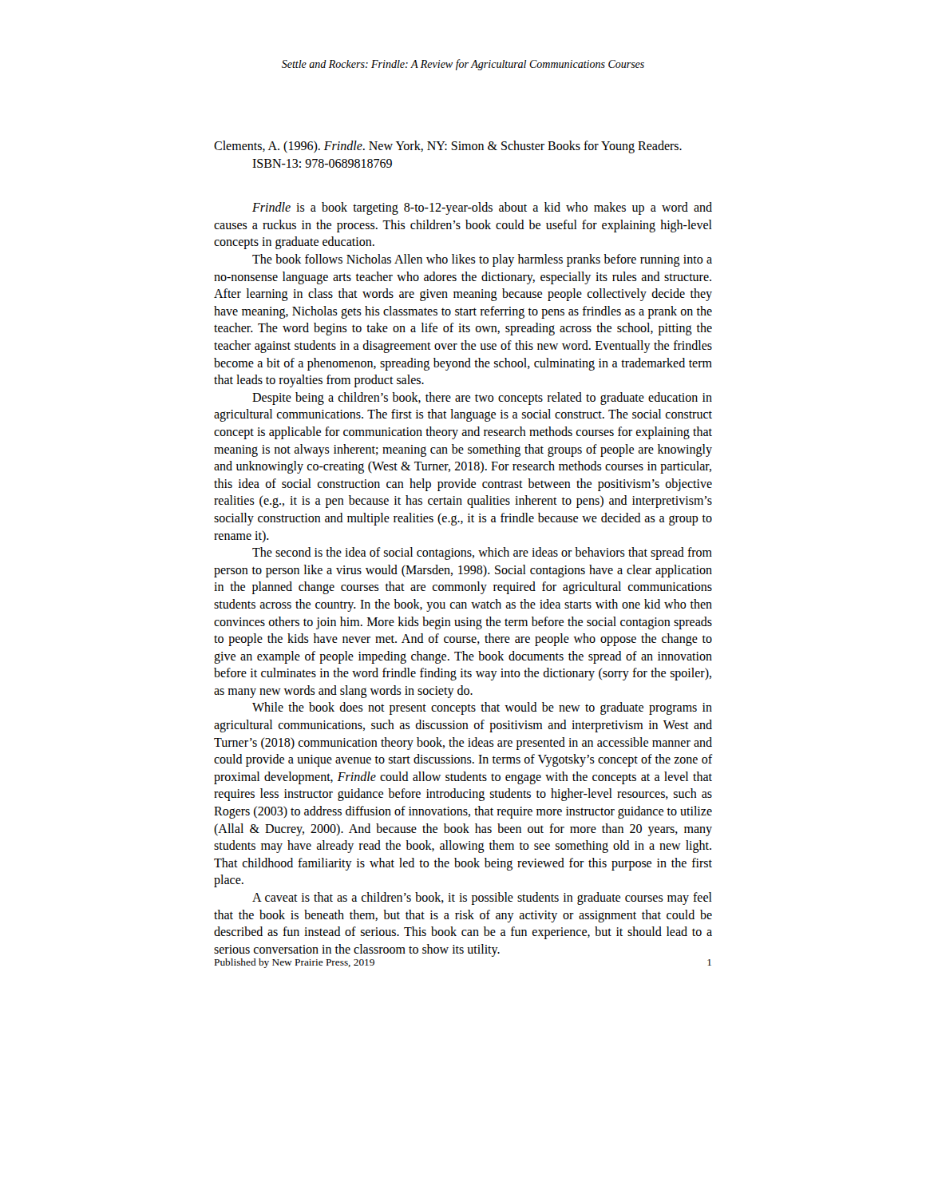Settle and Rockers: Frindle: A Review for Agricultural Communications Courses
Clements, A. (1996). Frindle. New York, NY: Simon & Schuster Books for Young Readers. ISBN-13: 978-0689818769
Frindle is a book targeting 8-to-12-year-olds about a kid who makes up a word and causes a ruckus in the process. This children’s book could be useful for explaining high-level concepts in graduate education.
The book follows Nicholas Allen who likes to play harmless pranks before running into a no-nonsense language arts teacher who adores the dictionary, especially its rules and structure. After learning in class that words are given meaning because people collectively decide they have meaning, Nicholas gets his classmates to start referring to pens as frindles as a prank on the teacher. The word begins to take on a life of its own, spreading across the school, pitting the teacher against students in a disagreement over the use of this new word. Eventually the frindles become a bit of a phenomenon, spreading beyond the school, culminating in a trademarked term that leads to royalties from product sales.
Despite being a children’s book, there are two concepts related to graduate education in agricultural communications. The first is that language is a social construct. The social construct concept is applicable for communication theory and research methods courses for explaining that meaning is not always inherent; meaning can be something that groups of people are knowingly and unknowingly co-creating (West & Turner, 2018). For research methods courses in particular, this idea of social construction can help provide contrast between the positivism’s objective realities (e.g., it is a pen because it has certain qualities inherent to pens) and interpretivism’s socially construction and multiple realities (e.g., it is a frindle because we decided as a group to rename it).
The second is the idea of social contagions, which are ideas or behaviors that spread from person to person like a virus would (Marsden, 1998). Social contagions have a clear application in the planned change courses that are commonly required for agricultural communications students across the country. In the book, you can watch as the idea starts with one kid who then convinces others to join him. More kids begin using the term before the social contagion spreads to people the kids have never met. And of course, there are people who oppose the change to give an example of people impeding change. The book documents the spread of an innovation before it culminates in the word frindle finding its way into the dictionary (sorry for the spoiler), as many new words and slang words in society do.
While the book does not present concepts that would be new to graduate programs in agricultural communications, such as discussion of positivism and interpretivism in West and Turner’s (2018) communication theory book, the ideas are presented in an accessible manner and could provide a unique avenue to start discussions. In terms of Vygotsky’s concept of the zone of proximal development, Frindle could allow students to engage with the concepts at a level that requires less instructor guidance before introducing students to higher-level resources, such as Rogers (2003) to address diffusion of innovations, that require more instructor guidance to utilize (Allal & Ducrey, 2000). And because the book has been out for more than 20 years, many students may have already read the book, allowing them to see something old in a new light. That childhood familiarity is what led to the book being reviewed for this purpose in the first place.
A caveat is that as a children’s book, it is possible students in graduate courses may feel that the book is beneath them, but that is a risk of any activity or assignment that could be described as fun instead of serious. This book can be a fun experience, but it should lead to a serious conversation in the classroom to show its utility.
Published by New Prairie Press, 2019 1